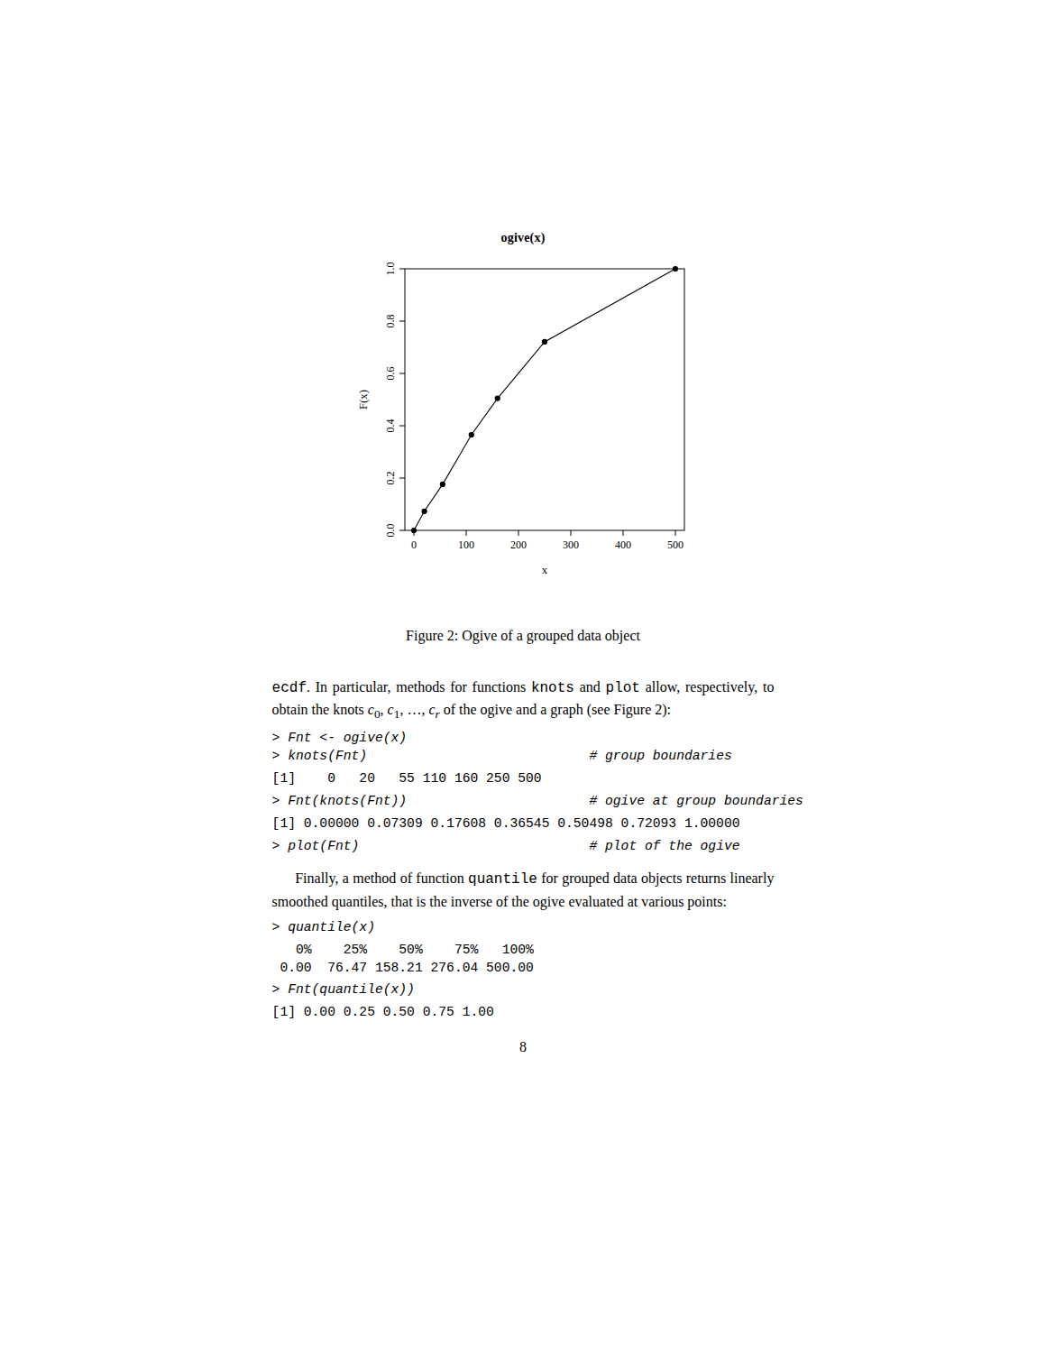ogive(x)
0.0 0.2 0.4 0.6 0.8 1.0 F(x) 0 100 200 300 400 500 x
Figure 2: Ogive of a grouped data object
ecdf. In particular, methods for functions knots and plot allow, respectively, to obtain the knots c0, c1, …, cr of the ogive and a graph (see Figure 2):
> Fnt <- ogive(x)
> knots(Fnt)                            # group boundaries
[1]    0   20   55 110 160 250 500
> Fnt(knots(Fnt))                       # ogive at group boundaries
[1] 0.00000 0.07309 0.17608 0.36545 0.50498 0.72093 1.00000
> plot(Fnt)                             # plot of the ogive
Finally, a method of function quantile for grouped data objects returns linearly smoothed quantiles, that is the inverse of the ogive evaluated at various points:
> quantile(x)
   0%    25%    50%    75%   100%
 0.00  76.47 158.21 276.04 500.00
> Fnt(quantile(x))
[1] 0.00 0.25 0.50 0.75 1.00
8